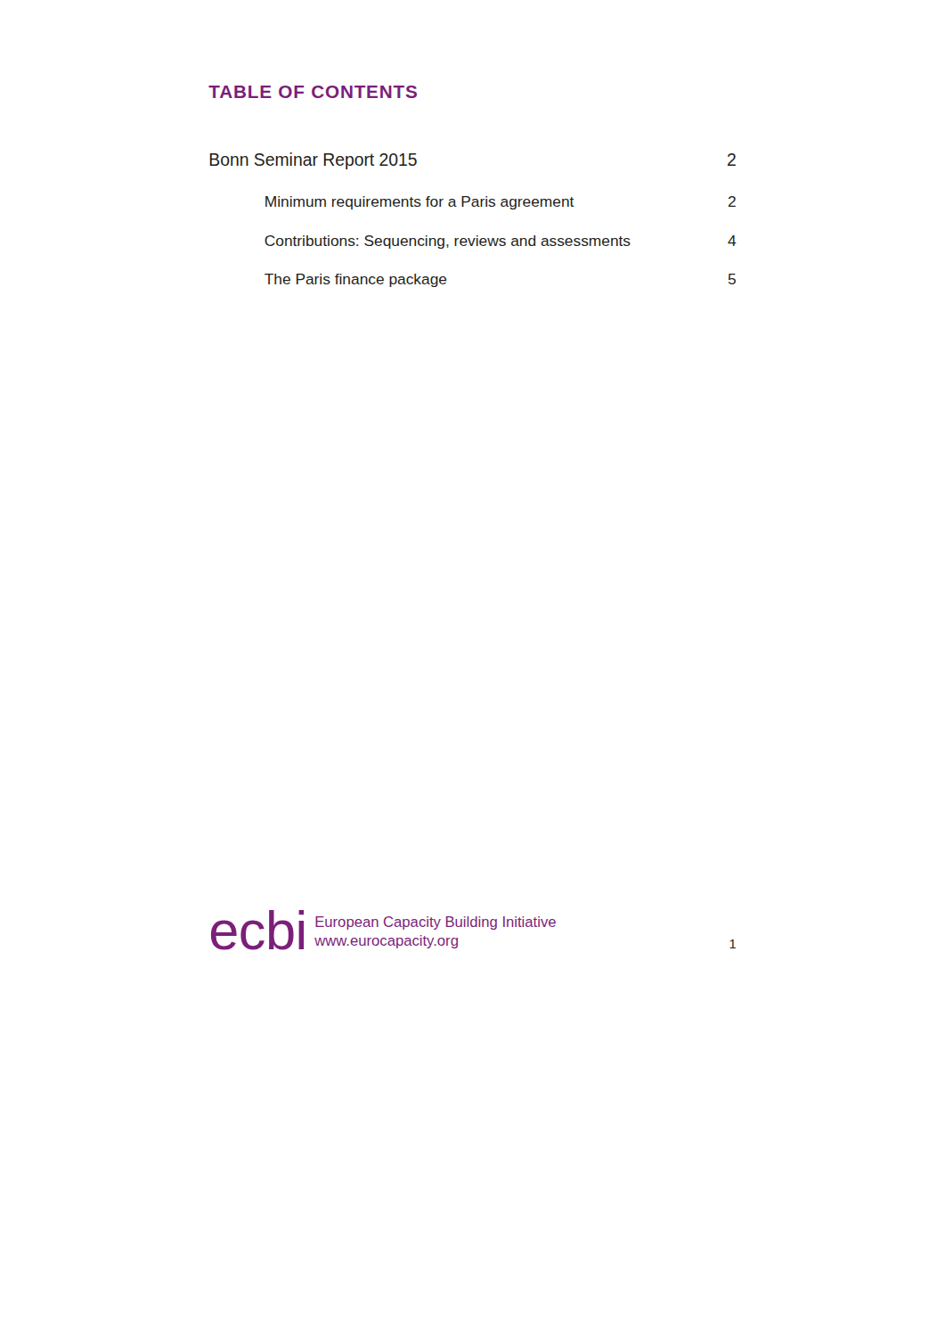Table of Contents
Bonn Seminar Report 2015 2
Minimum requirements for a Paris agreement 2
Contributions: Sequencing, reviews and assessments 4
The Paris finance package 5
ecbi
European Capacity Building Initiative
www.eurocapacity.org
1